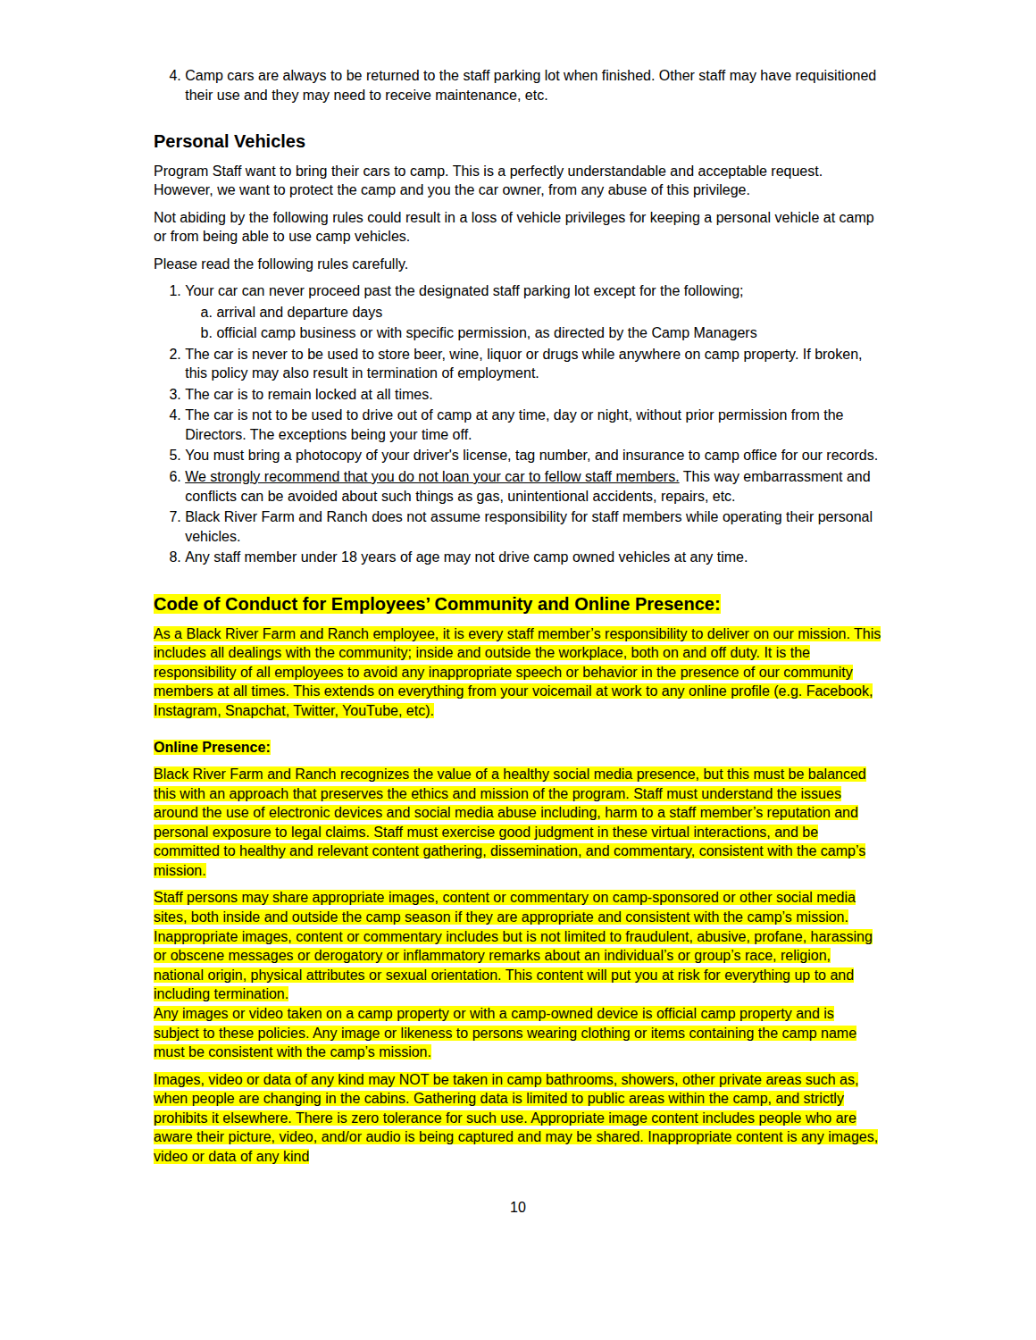Camp cars are always to be returned to the staff parking lot when finished. Other staff may have requisitioned their use and they may need to receive maintenance, etc.
Personal Vehicles
Program Staff want to bring their cars to camp. This is a perfectly understandable and acceptable request. However, we want to protect the camp and you the car owner, from any abuse of this privilege.
Not abiding by the following rules could result in a loss of vehicle privileges for keeping a personal vehicle at camp or from being able to use camp vehicles.
Please read the following rules carefully.
Your car can never proceed past the designated staff parking lot except for the following;
arrival and departure days
official camp business or with specific permission, as directed by the Camp Managers
The car is never to be used to store beer, wine, liquor or drugs while anywhere on camp property. If broken, this policy may also result in termination of employment.
The car is to remain locked at all times.
The car is not to be used to drive out of camp at any time, day or night, without prior permission from the Directors. The exceptions being your time off.
You must bring a photocopy of your driver's license, tag number, and insurance to camp office for our records.
We strongly recommend that you do not loan your car to fellow staff members. This way embarrassment and conflicts can be avoided about such things as gas, unintentional accidents, repairs, etc.
Black River Farm and Ranch does not assume responsibility for staff members while operating their personal vehicles.
Any staff member under 18 years of age may not drive camp owned vehicles at any time.
Code of Conduct for Employees’ Community and Online Presence:
As a Black River Farm and Ranch employee, it is every staff member’s responsibility to deliver on our mission. This includes all dealings with the community; inside and outside the workplace, both on and off duty. It is the responsibility of all employees to avoid any inappropriate speech or behavior in the presence of our community members at all times. This extends on everything from your voicemail at work to any online profile (e.g. Facebook, Instagram, Snapchat, Twitter, YouTube, etc).
Online Presence:
Black River Farm and Ranch recognizes the value of a healthy social media presence, but this must be balanced this with an approach that preserves the ethics and mission of the program. Staff must understand the issues around the use of electronic devices and social media abuse including, harm to a staff member’s reputation and personal exposure to legal claims. Staff must exercise good judgment in these virtual interactions, and be committed to healthy and relevant content gathering, dissemination, and commentary, consistent with the camp’s mission.
Staff persons may share appropriate images, content or commentary on camp-sponsored or other social media sites, both inside and outside the camp season if they are appropriate and consistent with the camp’s mission. Inappropriate images, content or commentary includes but is not limited to fraudulent, abusive, profane, harassing or obscene messages or derogatory or inflammatory remarks about an individual’s or group’s race, religion, national origin, physical attributes or sexual orientation. This content will put you at risk for everything up to and including termination.
Any images or video taken on a camp property or with a camp-owned device is official camp property and is subject to these policies. Any image or likeness to persons wearing clothing or items containing the camp name must be consistent with the camp’s mission.
Images, video or data of any kind may NOT be taken in camp bathrooms, showers, other private areas such as, when people are changing in the cabins. Gathering data is limited to public areas within the camp, and strictly prohibits it elsewhere. There is zero tolerance for such use. Appropriate image content includes people who are aware their picture, video, and/or audio is being captured and may be shared. Inappropriate content is any images, video or data of any kind
10